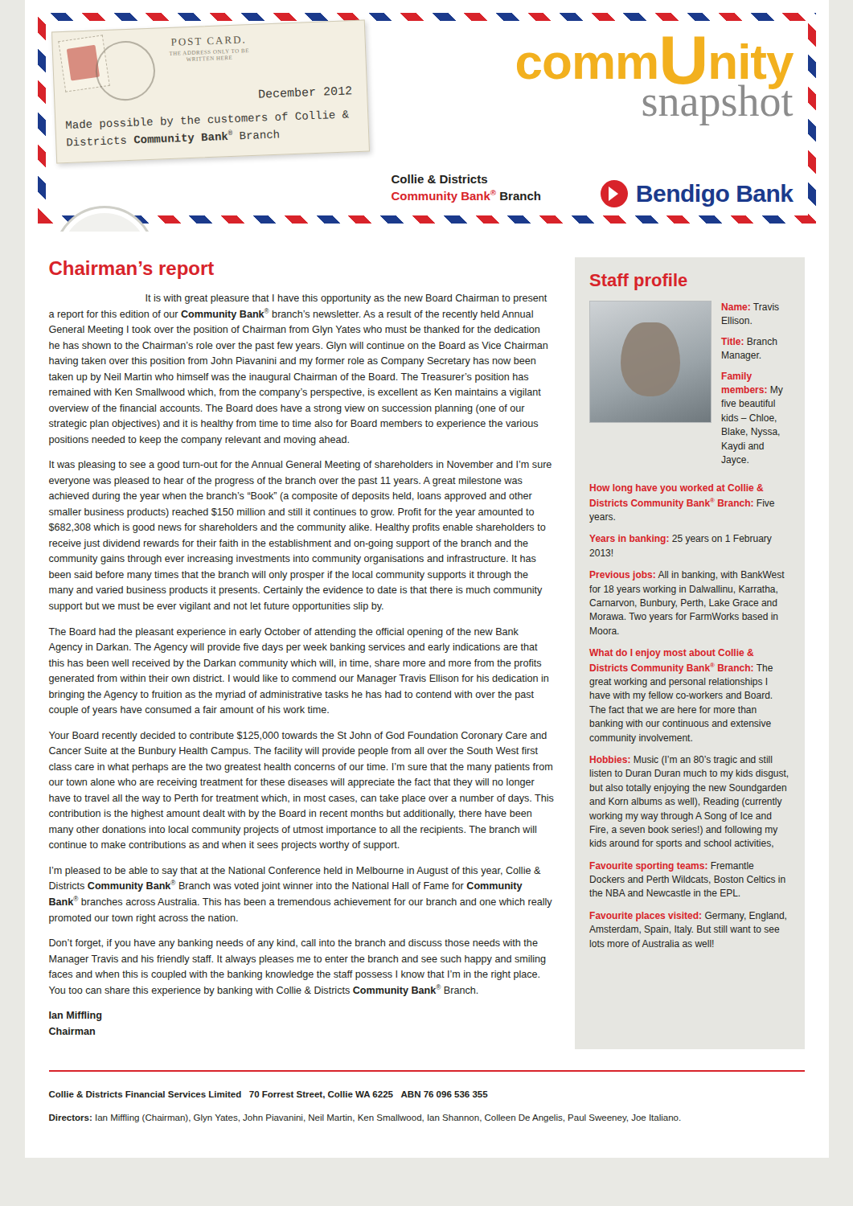POST CARD.
THE ADDRESS ONLY TO BE
WRITTEN HERE
December 2012
Made possible by the customers of Collie & Districts Community Bank® Branch
commUnity
snapshot
Collie & Districts
Community Bank® Branch
Bendigo Bank
Chairman’s report
It is with great pleasure that I have this opportunity as the new Board Chairman to present a report for this edition of our Community Bank® branch’s newsletter. As a result of the recently held Annual General Meeting I took over the position of Chairman from Glyn Yates who must be thanked for the dedication he has shown to the Chairman’s role over the past few years. Glyn will continue on the Board as Vice Chairman having taken over this position from John Piavanini and my former role as Company Secretary has now been taken up by Neil Martin who himself was the inaugural Chairman of the Board. The Treasurer’s position has remained with Ken Smallwood which, from the company’s perspective, is excellent as Ken maintains a vigilant overview of the financial accounts. The Board does have a strong view on succession planning (one of our strategic plan objectives) and it is healthy from time to time also for Board members to experience the various positions needed to keep the company relevant and moving ahead.
It was pleasing to see a good turn-out for the Annual General Meeting of shareholders in November and I’m sure everyone was pleased to hear of the progress of the branch over the past 11 years. A great milestone was achieved during the year when the branch’s “Book” (a composite of deposits held, loans approved and other smaller business products) reached $150 million and still it continues to grow. Profit for the year amounted to $682,308 which is good news for shareholders and the community alike. Healthy profits enable shareholders to receive just dividend rewards for their faith in the establishment and on-going support of the branch and the community gains through ever increasing investments into community organisations and infrastructure. It has been said before many times that the branch will only prosper if the local community supports it through the many and varied business products it presents. Certainly the evidence to date is that there is much community support but we must be ever vigilant and not let future opportunities slip by.
The Board had the pleasant experience in early October of attending the official opening of the new Bank Agency in Darkan. The Agency will provide five days per week banking services and early indications are that this has been well received by the Darkan community which will, in time, share more and more from the profits generated from within their own district. I would like to commend our Manager Travis Ellison for his dedication in bringing the Agency to fruition as the myriad of administrative tasks he has had to contend with over the past couple of years have consumed a fair amount of his work time.
Your Board recently decided to contribute $125,000 towards the St John of God Foundation Coronary Care and Cancer Suite at the Bunbury Health Campus. The facility will provide people from all over the South West first class care in what perhaps are the two greatest health concerns of our time. I’m sure that the many patients from our town alone who are receiving treatment for these diseases will appreciate the fact that they will no longer have to travel all the way to Perth for treatment which, in most cases, can take place over a number of days. This contribution is the highest amount dealt with by the Board in recent months but additionally, there have been many other donations into local community projects of utmost importance to all the recipients. The branch will continue to make contributions as and when it sees projects worthy of support.
I’m pleased to be able to say that at the National Conference held in Melbourne in August of this year, Collie & Districts Community Bank® Branch was voted joint winner into the National Hall of Fame for Community Bank® branches across Australia. This has been a tremendous achievement for our branch and one which really promoted our town right across the nation.
Don’t forget, if you have any banking needs of any kind, call into the branch and discuss those needs with the Manager Travis and his friendly staff. It always pleases me to enter the branch and see such happy and smiling faces and when this is coupled with the banking knowledge the staff possess I know that I’m in the right place. You too can share this experience by banking with Collie & Districts Community Bank® Branch.
Ian Miffling
Chairman
Staff profile
Name: Travis Ellison.
Title: Branch Manager.
Family members: My five beautiful kids – Chloe, Blake, Nyssa, Kaydi and Jayce.
How long have you worked at Collie & Districts Community Bank® Branch: Five years.
Years in banking: 25 years on 1 February 2013!
Previous jobs: All in banking, with BankWest for 18 years working in Dalwallinu, Karratha, Carnarvon, Bunbury, Perth, Lake Grace and Morawa. Two years for FarmWorks based in Moora.
What do I enjoy most about Collie & Districts Community Bank® Branch: The great working and personal relationships I have with my fellow co-workers and Board. The fact that we are here for more than banking with our continuous and extensive community involvement.
Hobbies: Music (I’m an 80’s tragic and still listen to Duran Duran much to my kids disgust, but also totally enjoying the new Soundgarden and Korn albums as well), Reading (currently working my way through A Song of Ice and Fire, a seven book series!) and following my kids around for sports and school activities,
Favourite sporting teams: Fremantle Dockers and Perth Wildcats, Boston Celtics in the NBA and Newcastle in the EPL.
Favourite places visited: Germany, England, Amsterdam, Spain, Italy. But still want to see lots more of Australia as well!
Collie & Districts Financial Services Limited 70 Forrest Street, Collie WA 6225 ABN 76 096 536 355
Directors: Ian Miffling (Chairman), Glyn Yates, John Piavanini, Neil Martin, Ken Smallwood, Ian Shannon, Colleen De Angelis, Paul Sweeney, Joe Italiano.